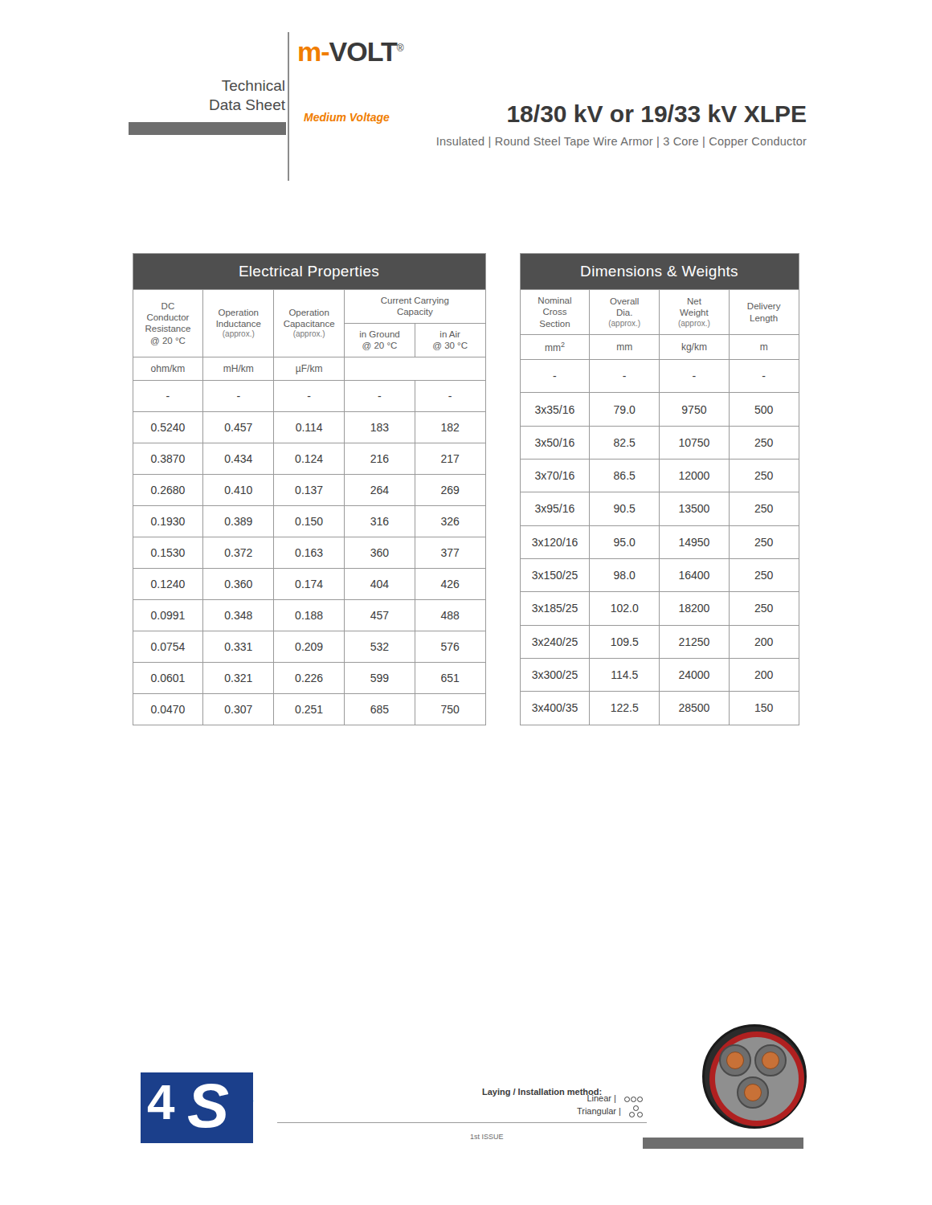Technical
Data Sheet
m-VOLT®
Medium Voltage
18/30 kV or 19/33 kV XLPE
Insulated | Round Steel Tape Wire Armor | 3 Core | Copper Conductor
| Electrical Properties |
| --- |
| DC Conductor Resistance @ 20 °C | Operation Inductance (approx.) | Operation Capacitance (approx.) | Current Carrying Capacity |
| in Ground @ 20 °C | in Air @ 30 °C |
| ohm/km | mH/km | µF/km | |
| - | - | - | - | - |
| 0.5240 | 0.457 | 0.114 | 183 | 182 |
| 0.3870 | 0.434 | 0.124 | 216 | 217 |
| 0.2680 | 0.410 | 0.137 | 264 | 269 |
| 0.1930 | 0.389 | 0.150 | 316 | 326 |
| 0.1530 | 0.372 | 0.163 | 360 | 377 |
| 0.1240 | 0.360 | 0.174 | 404 | 426 |
| 0.0991 | 0.348 | 0.188 | 457 | 488 |
| 0.0754 | 0.331 | 0.209 | 532 | 576 |
| 0.0601 | 0.321 | 0.226 | 599 | 651 |
| 0.0470 | 0.307 | 0.251 | 685 | 750 |
| Dimensions & Weights |
| --- |
| Nominal Cross Section | Overall Dia. (approx.) | Net Weight (approx.) | Delivery Length |
| mm 2 | mm | kg/km | m |
| - | - | - | - |
| 3x35/16 | 79.0 | 9750 | 500 |
| 3x50/16 | 82.5 | 10750 | 250 |
| 3x70/16 | 86.5 | 12000 | 250 |
| 3x95/16 | 90.5 | 13500 | 250 |
| 3x120/16 | 95.0 | 14950 | 250 |
| 3x150/25 | 98.0 | 16400 | 250 |
| 3x185/25 | 102.0 | 18200 | 250 |
| 3x240/25 | 109.5 | 21250 | 200 |
| 3x300/25 | 114.5 | 24000 | 200 |
| 3x400/35 | 122.5 | 28500 | 150 |
4
S
products
1st ISSUE
Laying / Installation method:
Linear |
Triangular |